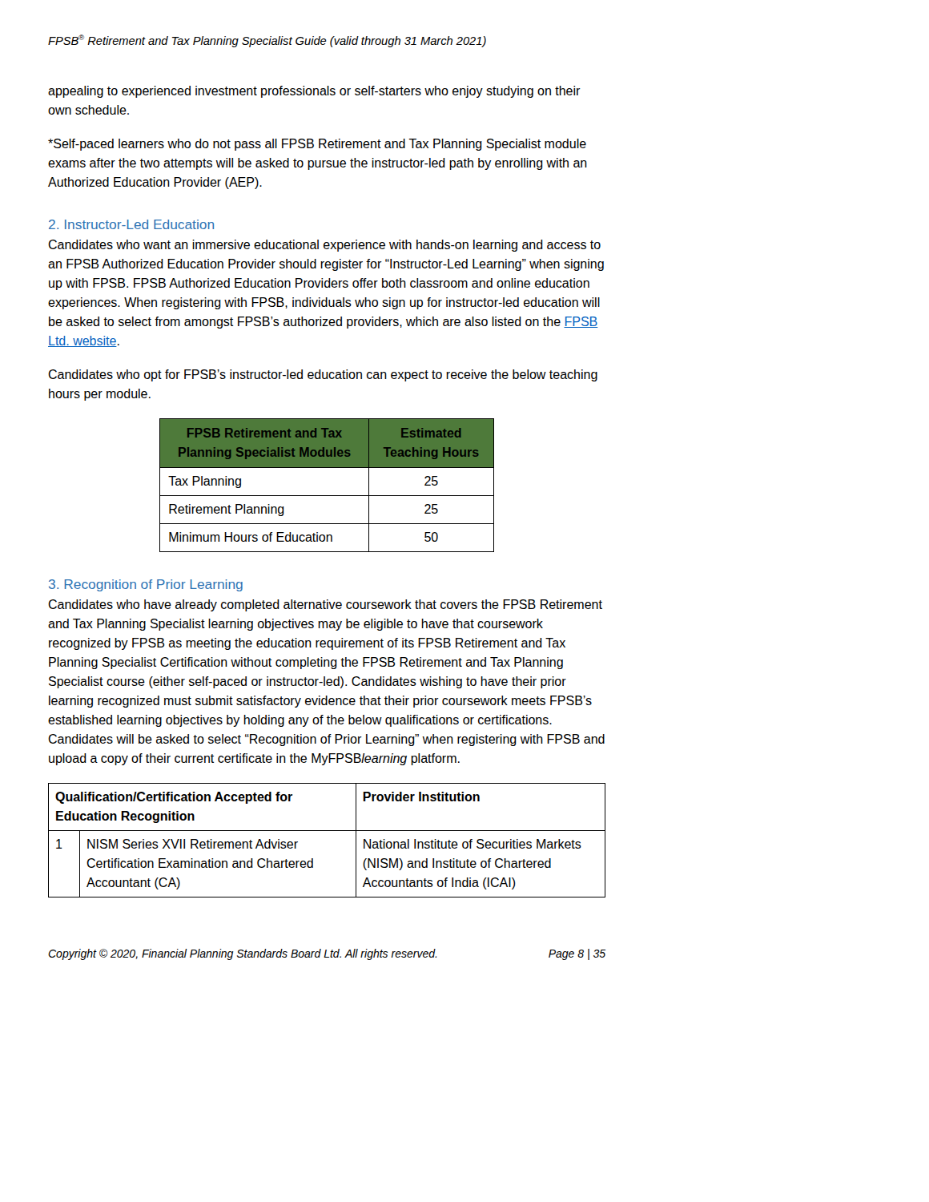FPSB® Retirement and Tax Planning Specialist Guide (valid through 31 March 2021)
appealing to experienced investment professionals or self-starters who enjoy studying on their own schedule.
*Self-paced learners who do not pass all FPSB Retirement and Tax Planning Specialist module exams after the two attempts will be asked to pursue the instructor-led path by enrolling with an Authorized Education Provider (AEP).
2. Instructor-Led Education
Candidates who want an immersive educational experience with hands-on learning and access to an FPSB Authorized Education Provider should register for “Instructor-Led Learning” when signing up with FPSB. FPSB Authorized Education Providers offer both classroom and online education experiences. When registering with FPSB, individuals who sign up for instructor-led education will be asked to select from amongst FPSB’s authorized providers, which are also listed on the FPSB Ltd. website.
Candidates who opt for FPSB’s instructor-led education can expect to receive the below teaching hours per module.
| FPSB Retirement and Tax Planning Specialist Modules | Estimated Teaching Hours |
| --- | --- |
| Tax Planning | 25 |
| Retirement Planning | 25 |
| Minimum Hours of Education | 50 |
3. Recognition of Prior Learning
Candidates who have already completed alternative coursework that covers the FPSB Retirement and Tax Planning Specialist learning objectives may be eligible to have that coursework recognized by FPSB as meeting the education requirement of its FPSB Retirement and Tax Planning Specialist Certification without completing the FPSB Retirement and Tax Planning Specialist course (either self-paced or instructor-led). Candidates wishing to have their prior learning recognized must submit satisfactory evidence that their prior coursework meets FPSB’s established learning objectives by holding any of the below qualifications or certifications. Candidates will be asked to select “Recognition of Prior Learning” when registering with FPSB and upload a copy of their current certificate in the MyFPSBlearning platform.
| Qualification/Certification Accepted for Education Recognition | Provider Institution |
| 1 | NISM Series XVII Retirement Adviser Certification Examination and Chartered Accountant (CA) | National Institute of Securities Markets (NISM) and Institute of Chartered Accountants of India (ICAI) |
Copyright © 2020, Financial Planning Standards Board Ltd. All rights reserved. Page 8 | 35